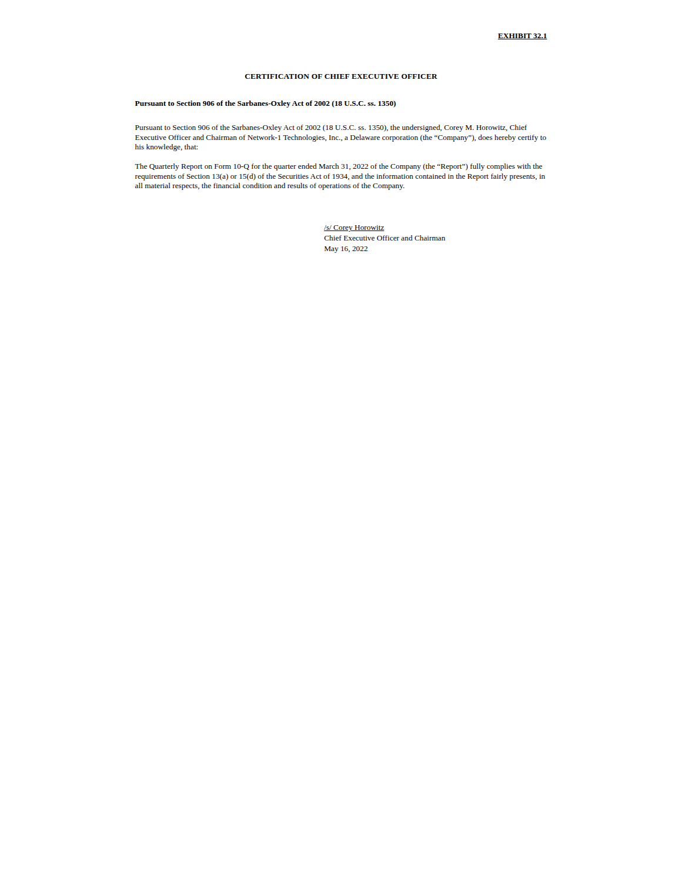EXHIBIT 32.1
CERTIFICATION OF CHIEF EXECUTIVE OFFICER
Pursuant to Section 906 of the Sarbanes-Oxley Act of 2002 (18 U.S.C. ss. 1350)
Pursuant to Section 906 of the Sarbanes-Oxley Act of 2002 (18 U.S.C. ss. 1350), the undersigned, Corey M. Horowitz, Chief Executive Officer and Chairman of Network-1 Technologies, Inc., a Delaware corporation (the “Company”), does hereby certify to his knowledge, that:
The Quarterly Report on Form 10-Q for the quarter ended March 31, 2022 of the Company (the “Report”) fully complies with the requirements of Section 13(a) or 15(d) of the Securities Act of 1934, and the information contained in the Report fairly presents, in all material respects, the financial condition and results of operations of the Company.
/s/ Corey Horowitz
Chief Executive Officer and Chairman
May 16, 2022